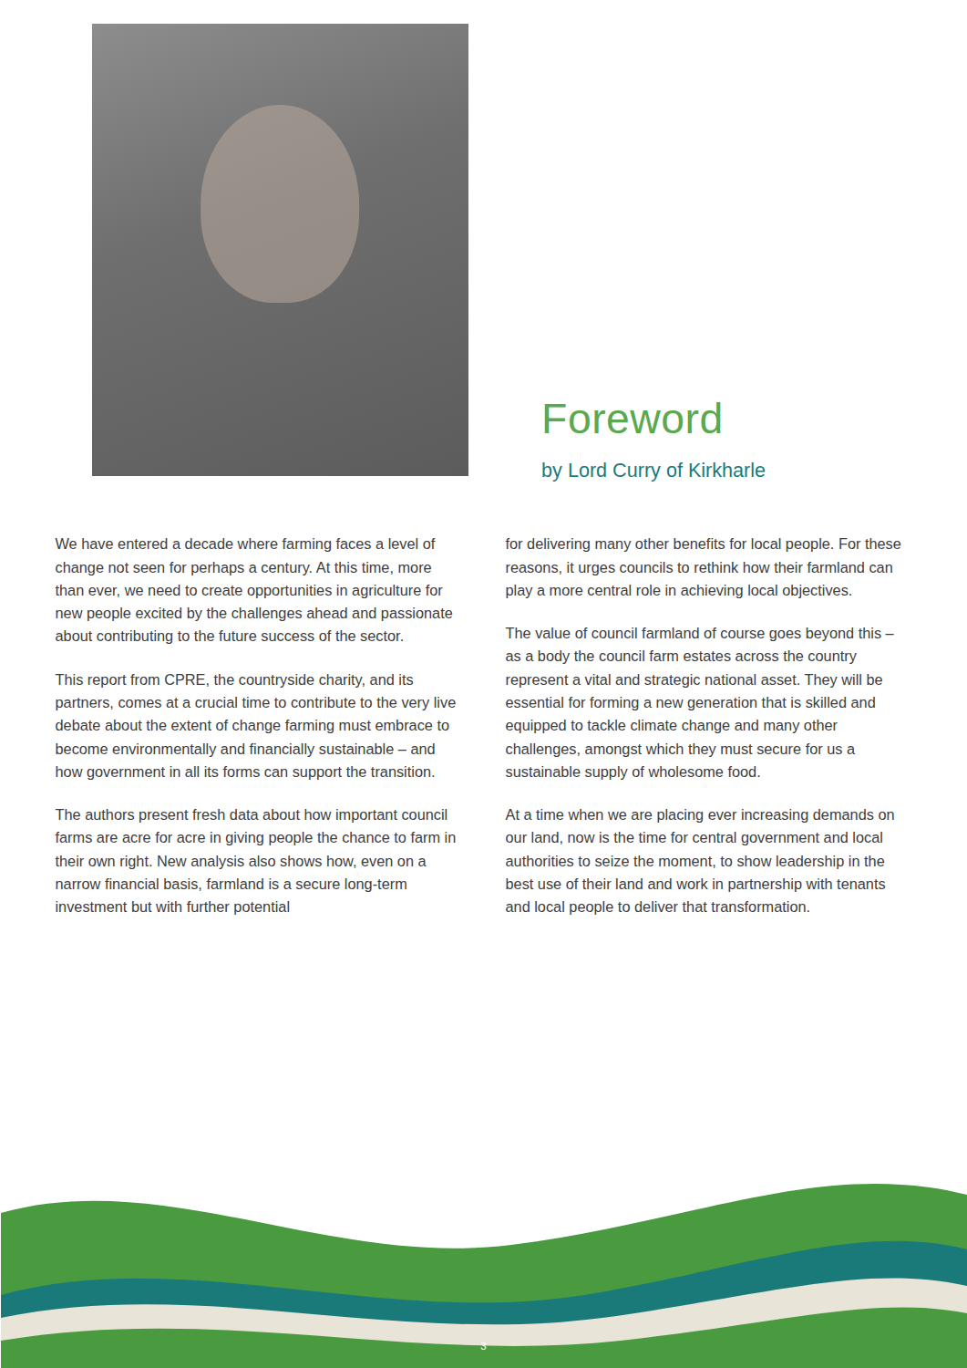Foreword
by Lord Curry of Kirkharle
We have entered a decade where farming faces a level of change not seen for perhaps a century. At this time, more than ever, we need to create opportunities in agriculture for new people excited by the challenges ahead and passionate about contributing to the future success of the sector.
This report from CPRE, the countryside charity, and its partners, comes at a crucial time to contribute to the very live debate about the extent of change farming must embrace to become environmentally and financially sustainable – and how government in all its forms can support the transition.
The authors present fresh data about how important council farms are acre for acre in giving people the chance to farm in their own right. New analysis also shows how, even on a narrow financial basis, farmland is a secure long-term investment but with further potential
for delivering many other benefits for local people. For these reasons, it urges councils to rethink how their farmland can play a more central role in achieving local objectives.
The value of council farmland of course goes beyond this – as a body the council farm estates across the country represent a vital and strategic national asset. They will be essential for forming a new generation that is skilled and equipped to tackle climate change and many other challenges, amongst which they must secure for us a sustainable supply of wholesome food.
At a time when we are placing ever increasing demands on our land, now is the time for central government and local authorities to seize the moment, to show leadership in the best use of their land and work in partnership with tenants and local people to deliver that transformation.
3